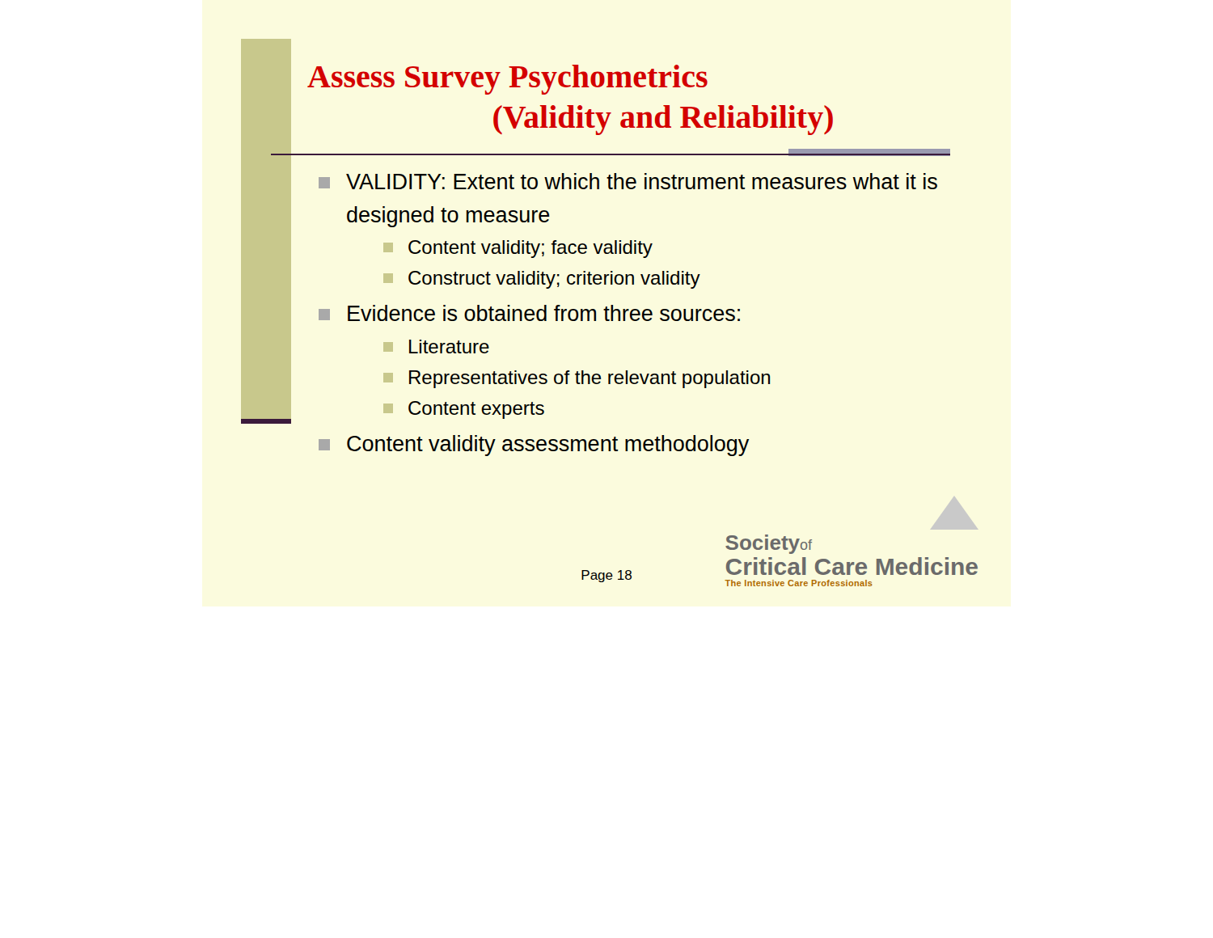Assess Survey Psychometrics (Validity and Reliability)
VALIDITY: Extent to which the instrument measures what it is designed to measure
Content validity; face validity
Construct validity; criterion validity
Evidence is obtained from three sources:
Literature
Representatives of the relevant population
Content experts
Content validity assessment methodology
Page 18
Societyof
Critical Care Medicine
The Intensive Care Professionals